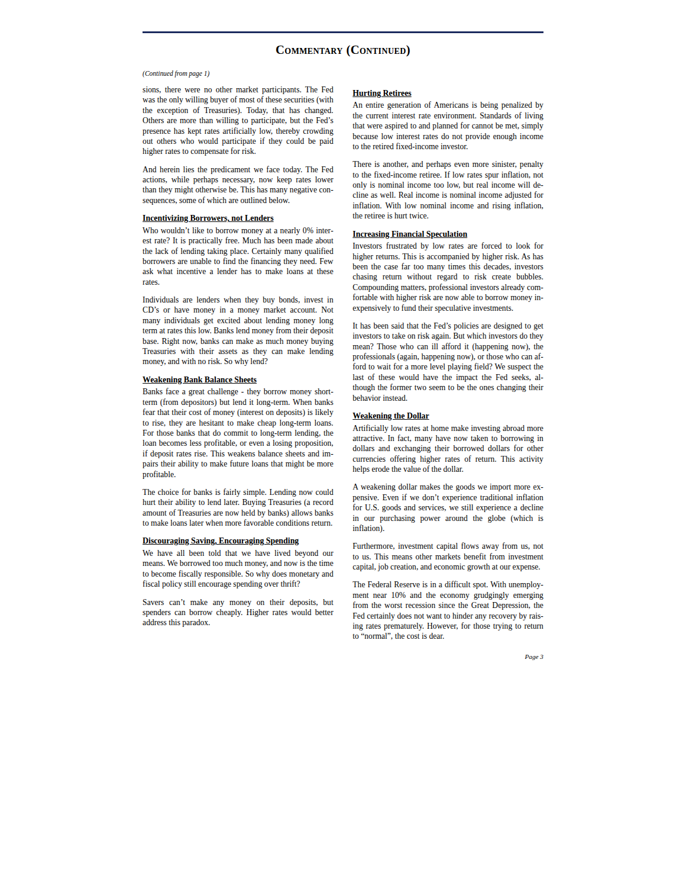Commentary (Continued)
(Continued from page 1)
sions, there were no other market participants. The Fed was the only willing buyer of most of these securities (with the exception of Treasuries). Today, that has changed. Others are more than willing to participate, but the Fed’s presence has kept rates artificially low, thereby crowding out others who would participate if they could be paid higher rates to compensate for risk.
And herein lies the predicament we face today. The Fed actions, while perhaps necessary, now keep rates lower than they might otherwise be. This has many negative consequences, some of which are outlined below.
Incentivizing Borrowers, not Lenders
Who wouldn’t like to borrow money at a nearly 0% interest rate? It is practically free. Much has been made about the lack of lending taking place. Certainly many qualified borrowers are unable to find the financing they need. Few ask what incentive a lender has to make loans at these rates.
Individuals are lenders when they buy bonds, invest in CD’s or have money in a money market account. Not many individuals get excited about lending money long term at rates this low. Banks lend money from their deposit base. Right now, banks can make as much money buying Treasuries with their assets as they can make lending money, and with no risk. So why lend?
Weakening Bank Balance Sheets
Banks face a great challenge - they borrow money short-term (from depositors) but lend it long-term. When banks fear that their cost of money (interest on deposits) is likely to rise, they are hesitant to make cheap long-term loans. For those banks that do commit to long-term lending, the loan becomes less profitable, or even a losing proposition, if deposit rates rise. This weakens balance sheets and impairs their ability to make future loans that might be more profitable.
The choice for banks is fairly simple. Lending now could hurt their ability to lend later. Buying Treasuries (a record amount of Treasuries are now held by banks) allows banks to make loans later when more favorable conditions return.
Discouraging Saving, Encouraging Spending
We have all been told that we have lived beyond our means. We borrowed too much money, and now is the time to become fiscally responsible. So why does monetary and fiscal policy still encourage spending over thrift?
Savers can’t make any money on their deposits, but spenders can borrow cheaply. Higher rates would better address this paradox.
Hurting Retirees
An entire generation of Americans is being penalized by the current interest rate environment. Standards of living that were aspired to and planned for cannot be met, simply because low interest rates do not provide enough income to the retired fixed-income investor.
There is another, and perhaps even more sinister, penalty to the fixed-income retiree. If low rates spur inflation, not only is nominal income too low, but real income will decline as well. Real income is nominal income adjusted for inflation. With low nominal income and rising inflation, the retiree is hurt twice.
Increasing Financial Speculation
Investors frustrated by low rates are forced to look for higher returns. This is accompanied by higher risk. As has been the case far too many times this decades, investors chasing return without regard to risk create bubbles. Compounding matters, professional investors already comfortable with higher risk are now able to borrow money inexpensively to fund their speculative investments.
It has been said that the Fed’s policies are designed to get investors to take on risk again. But which investors do they mean? Those who can ill afford it (happening now), the professionals (again, happening now), or those who can afford to wait for a more level playing field? We suspect the last of these would have the impact the Fed seeks, although the former two seem to be the ones changing their behavior instead.
Weakening the Dollar
Artificially low rates at home make investing abroad more attractive. In fact, many have now taken to borrowing in dollars and exchanging their borrowed dollars for other currencies offering higher rates of return. This activity helps erode the value of the dollar.
A weakening dollar makes the goods we import more expensive. Even if we don’t experience traditional inflation for U.S. goods and services, we still experience a decline in our purchasing power around the globe (which is inflation).
Furthermore, investment capital flows away from us, not to us. This means other markets benefit from investment capital, job creation, and economic growth at our expense.
The Federal Reserve is in a difficult spot. With unemployment near 10% and the economy grudgingly emerging from the worst recession since the Great Depression, the Fed certainly does not want to hinder any recovery by raising rates prematurely. However, for those trying to return to “normal”, the cost is dear.
Page 3